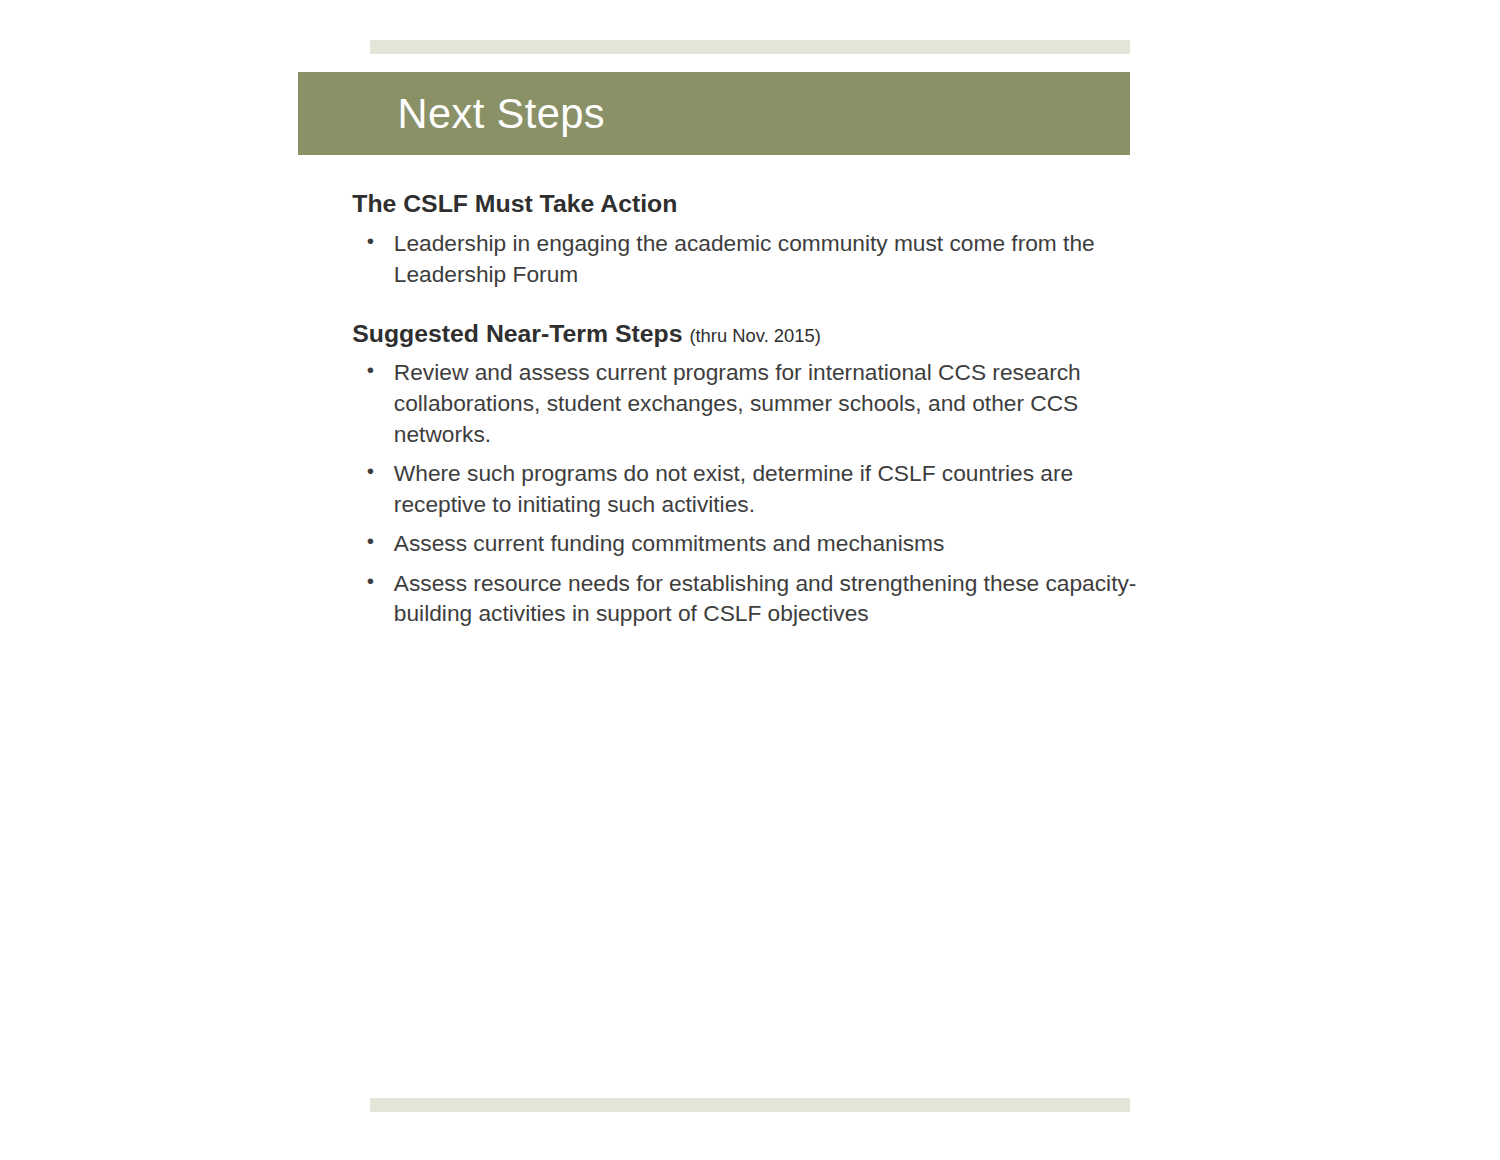Next Steps
The CSLF Must Take Action
Leadership in engaging the academic community must come from the Leadership Forum
Suggested Near-Term Steps (thru Nov. 2015)
Review and assess current programs for international CCS research collaborations, student exchanges, summer schools, and other CCS networks.
Where such programs do not exist, determine if CSLF countries are receptive to initiating such activities.
Assess current funding commitments and mechanisms
Assess resource needs for establishing and strengthening these capacity-building activities in support of CSLF objectives